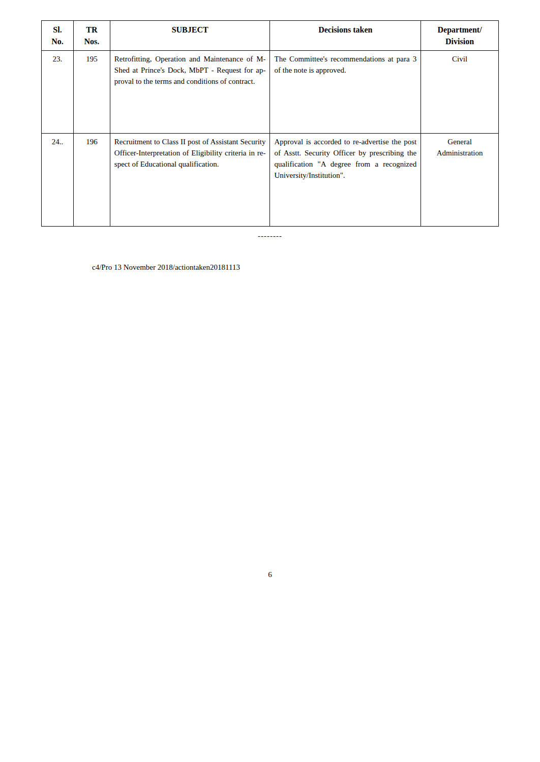| Sl. No. | TR Nos. | SUBJECT | Decisions taken | Department/ Division |
| --- | --- | --- | --- | --- |
| 23. | 195 | Retrofitting, Operation and Maintenance of M-Shed at Prince's Dock, MbPT - Request for approval to the terms and conditions of contract. | The Committee's recommendations at para 3 of the note is approved. | Civil |
| 24.. | 196 | Recruitment to Class II post of Assistant Security Officer-Interpretation of Eligibility criteria in respect of Educational qualification. | Approval is accorded to re-advertise the post of Asstt. Security Officer by prescribing the qualification "A degree from a recognized University/Institution". | General Administration |
--------
c4/Pro 13 November 2018/actiontaken20181113
6